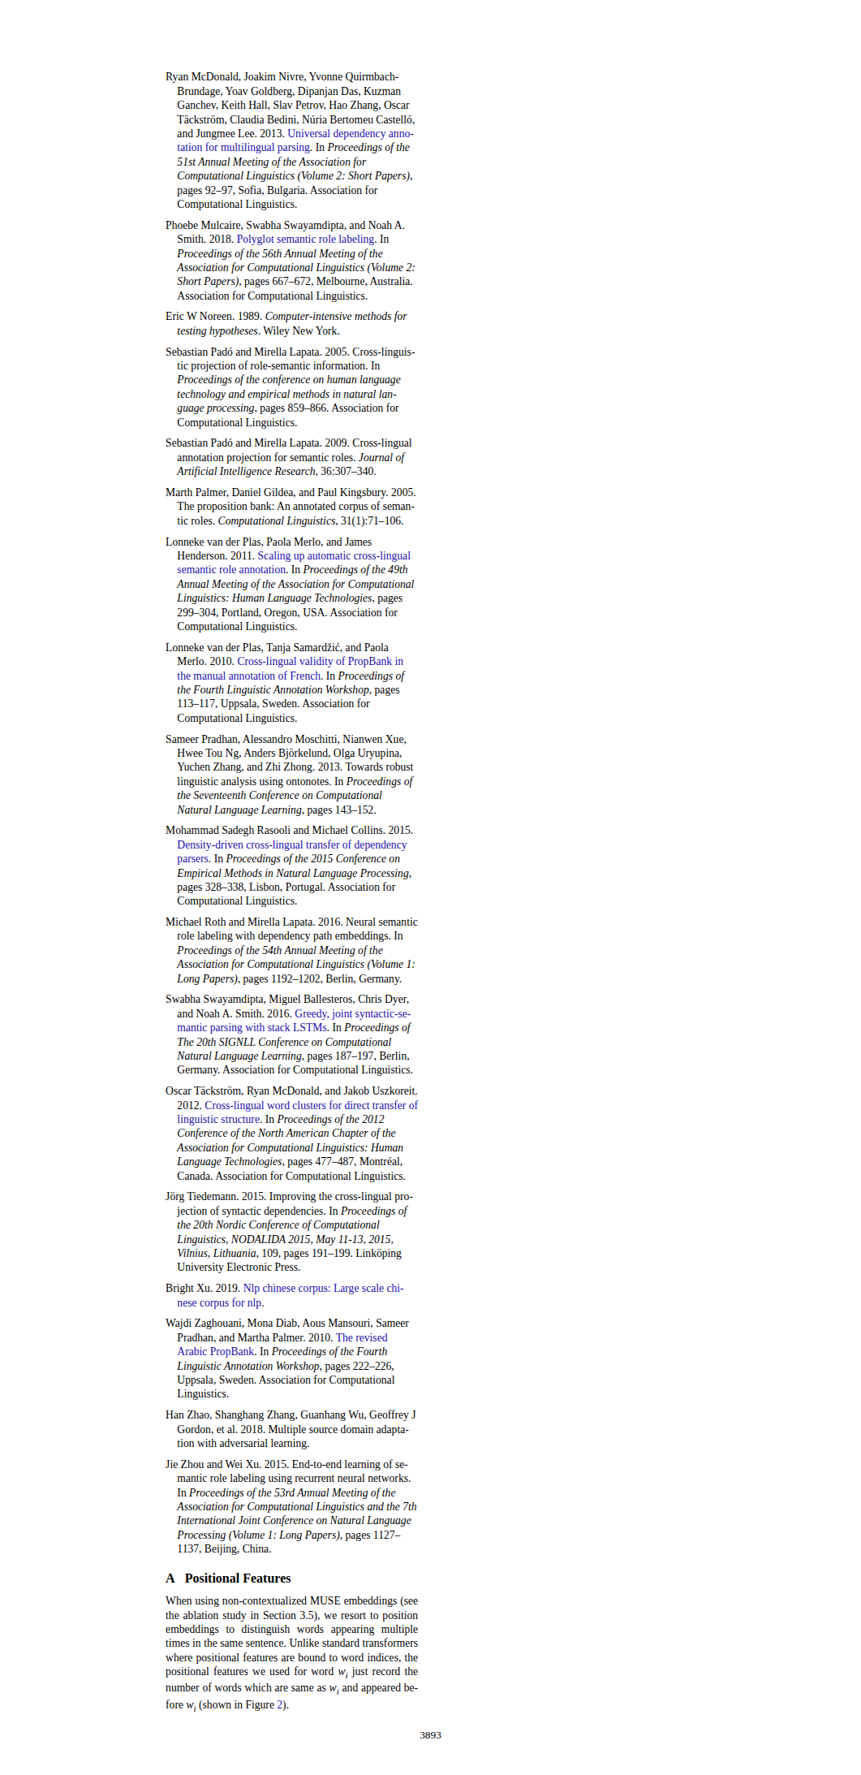Ryan McDonald, Joakim Nivre, Yvonne Quirmbach-Brundage, Yoav Goldberg, Dipanjan Das, Kuzman Ganchev, Keith Hall, Slav Petrov, Hao Zhang, Oscar Täckström, Claudia Bedini, Núria Bertomeu Castelló, and Jungmee Lee. 2013. Universal dependency annotation for multilingual parsing. In Proceedings of the 51st Annual Meeting of the Association for Computational Linguistics (Volume 2: Short Papers), pages 92–97, Sofia, Bulgaria. Association for Computational Linguistics.
Phoebe Mulcaire, Swabha Swayamdipta, and Noah A. Smith. 2018. Polyglot semantic role labeling. In Proceedings of the 56th Annual Meeting of the Association for Computational Linguistics (Volume 2: Short Papers), pages 667–672, Melbourne, Australia. Association for Computational Linguistics.
Eric W Noreen. 1989. Computer-intensive methods for testing hypotheses. Wiley New York.
Sebastian Padó and Mirella Lapata. 2005. Cross-linguistic projection of role-semantic information. In Proceedings of the conference on human language technology and empirical methods in natural language processing, pages 859–866. Association for Computational Linguistics.
Sebastian Padó and Mirella Lapata. 2009. Cross-lingual annotation projection for semantic roles. Journal of Artificial Intelligence Research, 36:307–340.
Marth Palmer, Daniel Gildea, and Paul Kingsbury. 2005. The proposition bank: An annotated corpus of semantic roles. Computational Linguistics, 31(1):71–106.
Lonneke van der Plas, Paola Merlo, and James Henderson. 2011. Scaling up automatic cross-lingual semantic role annotation. In Proceedings of the 49th Annual Meeting of the Association for Computational Linguistics: Human Language Technologies, pages 299–304, Portland, Oregon, USA. Association for Computational Linguistics.
Lonneke van der Plas, Tanja Samardžić, and Paola Merlo. 2010. Cross-lingual validity of PropBank in the manual annotation of French. In Proceedings of the Fourth Linguistic Annotation Workshop, pages 113–117, Uppsala, Sweden. Association for Computational Linguistics.
Sameer Pradhan, Alessandro Moschitti, Nianwen Xue, Hwee Tou Ng, Anders Björkelund, Olga Uryupina, Yuchen Zhang, and Zhi Zhong. 2013. Towards robust linguistic analysis using ontonotes. In Proceedings of the Seventeenth Conference on Computational Natural Language Learning, pages 143–152.
Mohammad Sadegh Rasooli and Michael Collins. 2015. Density-driven cross-lingual transfer of dependency parsers. In Proceedings of the 2015 Conference on Empirical Methods in Natural Language Processing, pages 328–338, Lisbon, Portugal. Association for Computational Linguistics.
Michael Roth and Mirella Lapata. 2016. Neural semantic role labeling with dependency path embeddings. In Proceedings of the 54th Annual Meeting of the Association for Computational Linguistics (Volume 1: Long Papers), pages 1192–1202, Berlin, Germany.
Swabha Swayamdipta, Miguel Ballesteros, Chris Dyer, and Noah A. Smith. 2016. Greedy, joint syntactic-semantic parsing with stack LSTMs. In Proceedings of The 20th SIGNLL Conference on Computational Natural Language Learning, pages 187–197, Berlin, Germany. Association for Computational Linguistics.
Oscar Täckström, Ryan McDonald, and Jakob Uszkoreit. 2012. Cross-lingual word clusters for direct transfer of linguistic structure. In Proceedings of the 2012 Conference of the North American Chapter of the Association for Computational Linguistics: Human Language Technologies, pages 477–487, Montréal, Canada. Association for Computational Linguistics.
Jörg Tiedemann. 2015. Improving the cross-lingual projection of syntactic dependencies. In Proceedings of the 20th Nordic Conference of Computational Linguistics, NODALIDA 2015, May 11-13, 2015, Vilnius, Lithuania, 109, pages 191–199. Linköping University Electronic Press.
Bright Xu. 2019. Nlp chinese corpus: Large scale chinese corpus for nlp.
Wajdi Zaghouani, Mona Diab, Aous Mansouri, Sameer Pradhan, and Martha Palmer. 2010. The revised Arabic PropBank. In Proceedings of the Fourth Linguistic Annotation Workshop, pages 222–226, Uppsala, Sweden. Association for Computational Linguistics.
Han Zhao, Shanghang Zhang, Guanhang Wu, Geoffrey J Gordon, et al. 2018. Multiple source domain adaptation with adversarial learning.
Jie Zhou and Wei Xu. 2015. End-to-end learning of semantic role labeling using recurrent neural networks. In Proceedings of the 53rd Annual Meeting of the Association for Computational Linguistics and the 7th International Joint Conference on Natural Language Processing (Volume 1: Long Papers), pages 1127–1137, Beijing, China.
A Positional Features
When using non-contextualized MUSE embeddings (see the ablation study in Section 3.5), we resort to position embeddings to distinguish words appearing multiple times in the same sentence. Unlike standard transformers where positional features are bound to word indices, the positional features we used for word wi just record the number of words which are same as wi and appeared before wi (shown in Figure 2).
3893